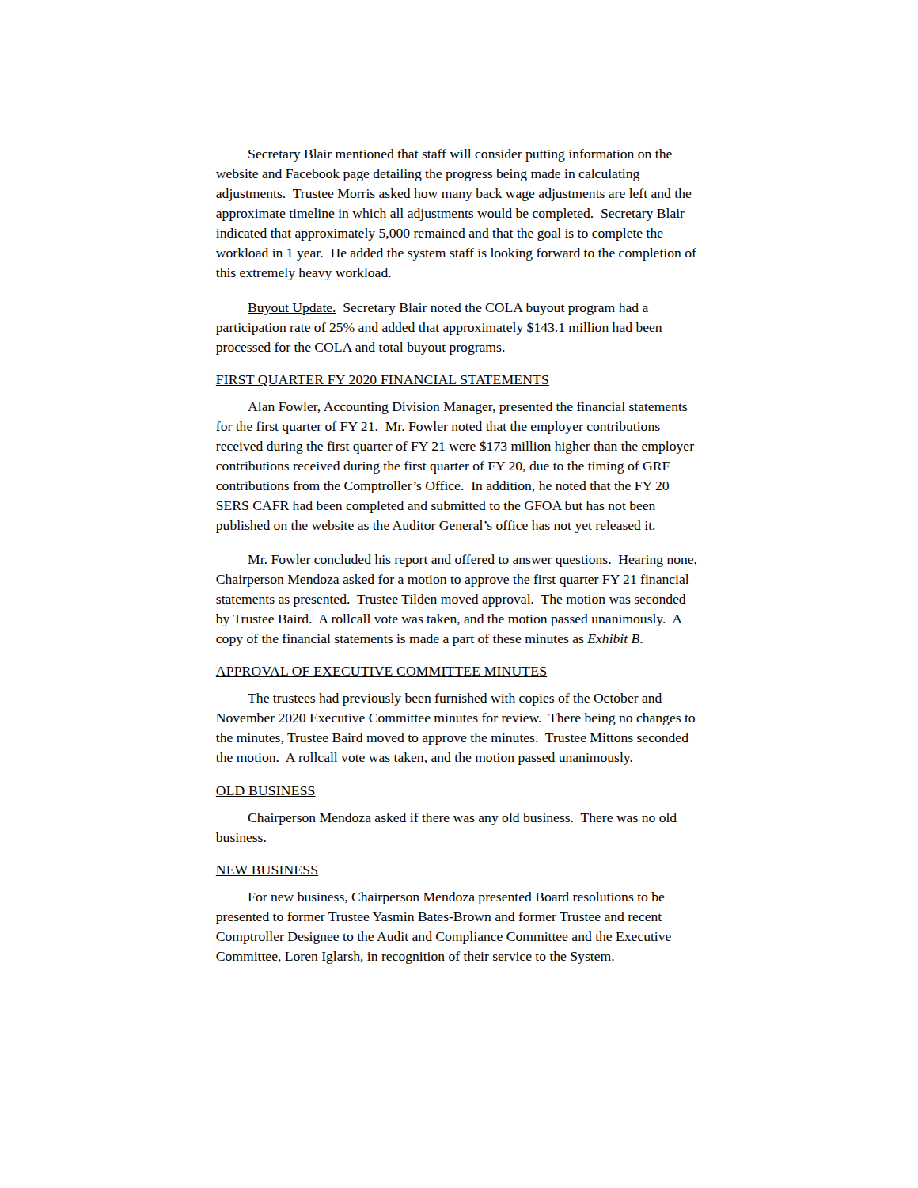Secretary Blair mentioned that staff will consider putting information on the website and Facebook page detailing the progress being made in calculating adjustments. Trustee Morris asked how many back wage adjustments are left and the approximate timeline in which all adjustments would be completed. Secretary Blair indicated that approximately 5,000 remained and that the goal is to complete the workload in 1 year. He added the system staff is looking forward to the completion of this extremely heavy workload.
Buyout Update. Secretary Blair noted the COLA buyout program had a participation rate of 25% and added that approximately $143.1 million had been processed for the COLA and total buyout programs.
FIRST QUARTER FY 2020 FINANCIAL STATEMENTS
Alan Fowler, Accounting Division Manager, presented the financial statements for the first quarter of FY 21. Mr. Fowler noted that the employer contributions received during the first quarter of FY 21 were $173 million higher than the employer contributions received during the first quarter of FY 20, due to the timing of GRF contributions from the Comptroller’s Office. In addition, he noted that the FY 20 SERS CAFR had been completed and submitted to the GFOA but has not been published on the website as the Auditor General’s office has not yet released it.
Mr. Fowler concluded his report and offered to answer questions. Hearing none, Chairperson Mendoza asked for a motion to approve the first quarter FY 21 financial statements as presented. Trustee Tilden moved approval. The motion was seconded by Trustee Baird. A rollcall vote was taken, and the motion passed unanimously. A copy of the financial statements is made a part of these minutes as Exhibit B.
APPROVAL OF EXECUTIVE COMMITTEE MINUTES
The trustees had previously been furnished with copies of the October and November 2020 Executive Committee minutes for review. There being no changes to the minutes, Trustee Baird moved to approve the minutes. Trustee Mittons seconded the motion. A rollcall vote was taken, and the motion passed unanimously.
OLD BUSINESS
Chairperson Mendoza asked if there was any old business. There was no old business.
NEW BUSINESS
For new business, Chairperson Mendoza presented Board resolutions to be presented to former Trustee Yasmin Bates-Brown and former Trustee and recent Comptroller Designee to the Audit and Compliance Committee and the Executive Committee, Loren Iglarsh, in recognition of their service to the System.